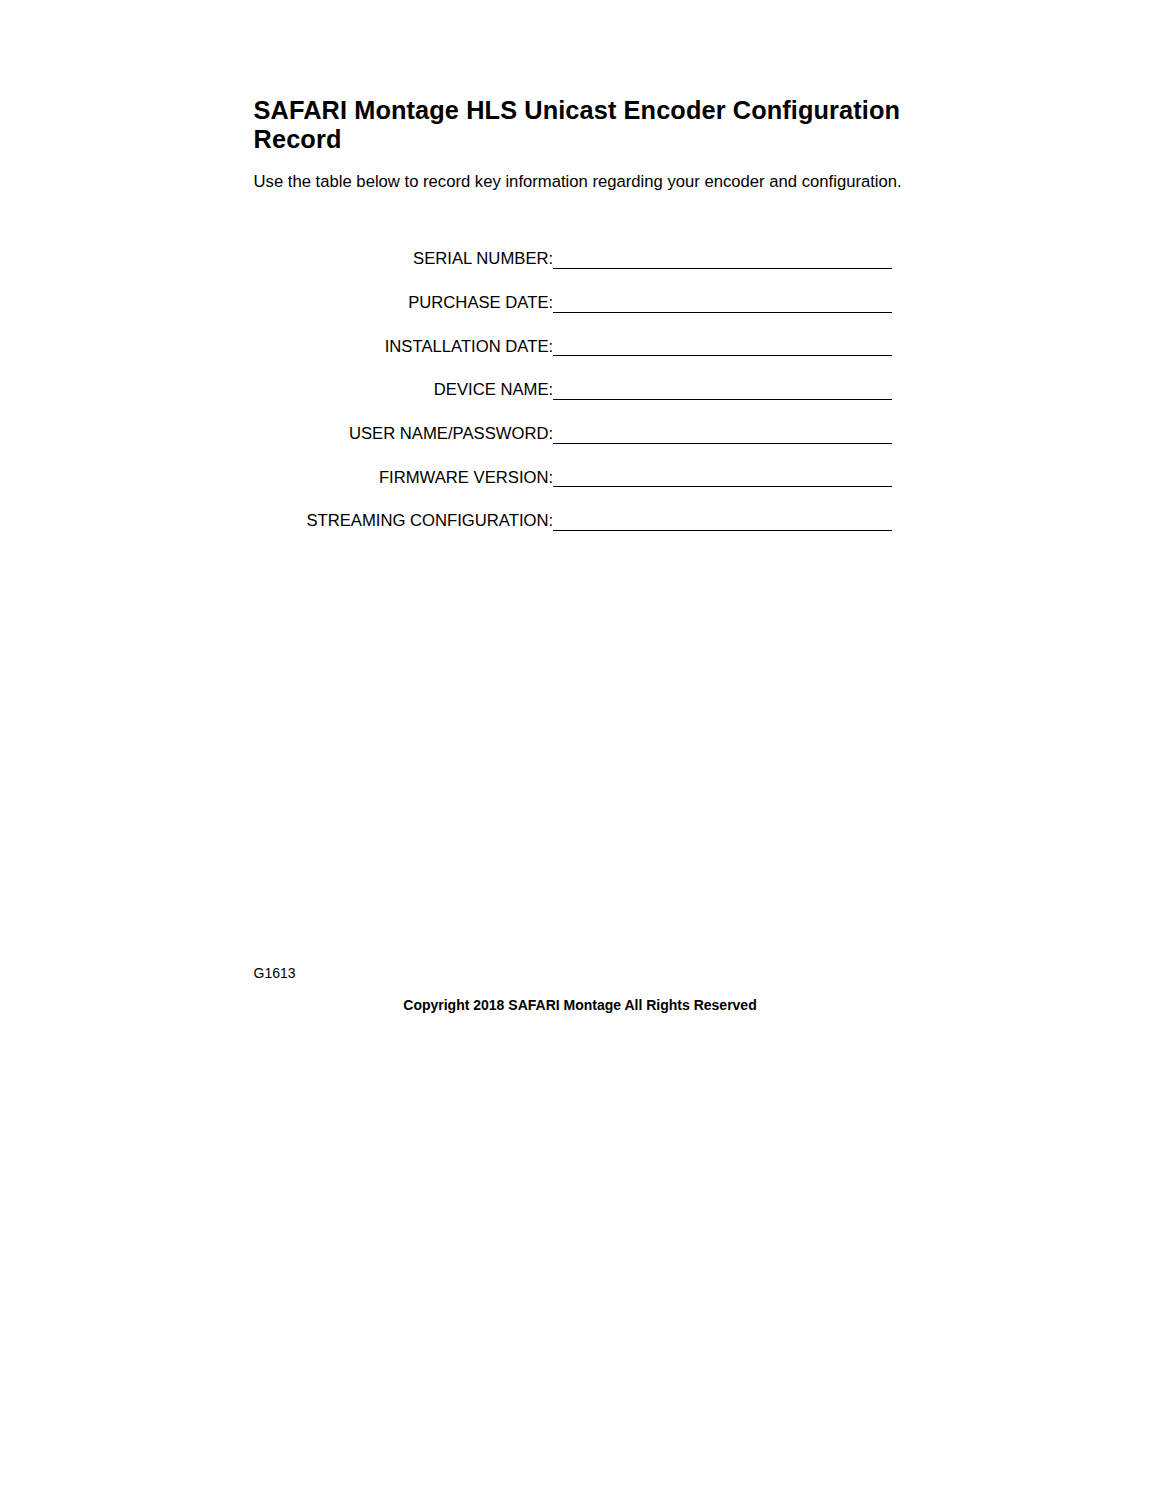SAFARI Montage HLS Unicast Encoder Configuration Record
Use the table below to record key information regarding your encoder and configuration.
| SERIAL NUMBER: | |
| PURCHASE DATE: | |
| INSTALLATION DATE: | |
| DEVICE NAME: | |
| USER NAME/PASSWORD: | |
| FIRMWARE VERSION: | |
| STREAMING CONFIGURATION: | |
G1613
Copyright 2018 SAFARI Montage All Rights Reserved